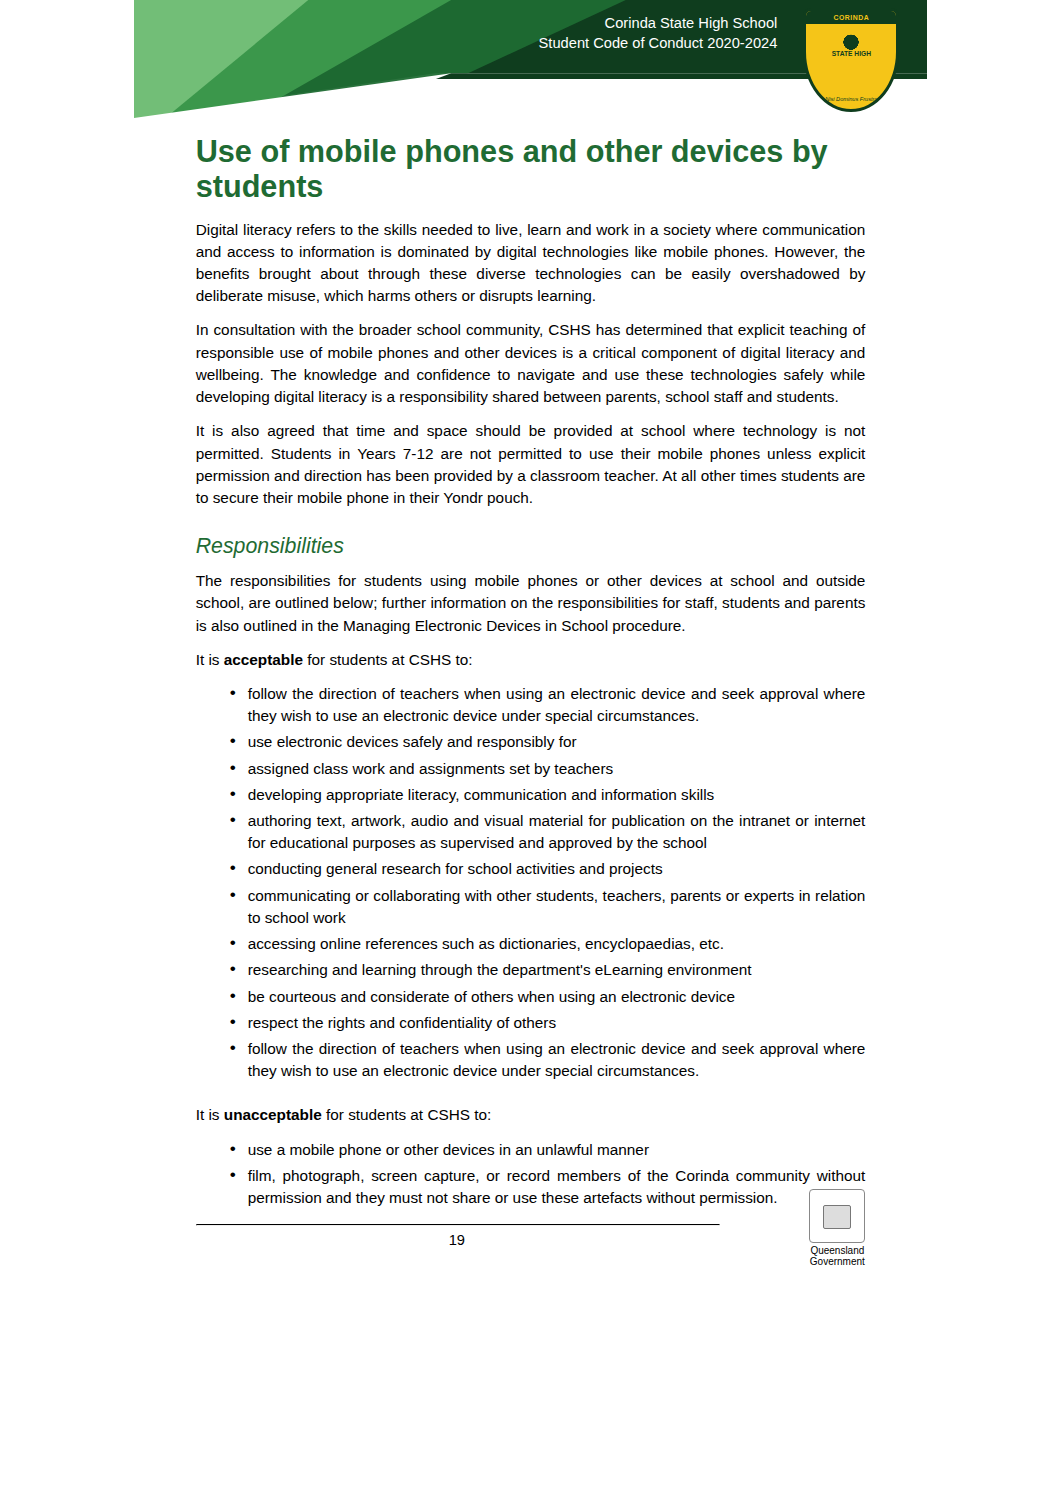Corinda State High School
Student Code of Conduct 2020-2024
CORINDA
STATE HIGH
Nisi Dominus Frustra
Use of mobile phones and other devices by students
Digital literacy refers to the skills needed to live, learn and work in a society where communication and access to information is dominated by digital technologies like mobile phones. However, the benefits brought about through these diverse technologies can be easily overshadowed by deliberate misuse, which harms others or disrupts learning.
In consultation with the broader school community, CSHS has determined that explicit teaching of responsible use of mobile phones and other devices is a critical component of digital literacy and wellbeing. The knowledge and confidence to navigate and use these technologies safely while developing digital literacy is a responsibility shared between parents, school staff and students.
It is also agreed that time and space should be provided at school where technology is not permitted. Students in Years 7-12 are not permitted to use their mobile phones unless explicit permission and direction has been provided by a classroom teacher. At all other times students are to secure their mobile phone in their Yondr pouch.
Responsibilities
The responsibilities for students using mobile phones or other devices at school and outside school, are outlined below; further information on the responsibilities for staff, students and parents is also outlined in the Managing Electronic Devices in School procedure.
It is acceptable for students at CSHS to:
follow the direction of teachers when using an electronic device and seek approval where they wish to use an electronic device under special circumstances.
use electronic devices safely and responsibly for
assigned class work and assignments set by teachers
developing appropriate literacy, communication and information skills
authoring text, artwork, audio and visual material for publication on the intranet or internet for educational purposes as supervised and approved by the school
conducting general research for school activities and projects
communicating or collaborating with other students, teachers, parents or experts in relation to school work
accessing online references such as dictionaries, encyclopaedias, etc.
researching and learning through the department's eLearning environment
be courteous and considerate of others when using an electronic device
respect the rights and confidentiality of others
follow the direction of teachers when using an electronic device and seek approval where they wish to use an electronic device under special circumstances.
It is unacceptable for students at CSHS to:
use a mobile phone or other devices in an unlawful manner
film, photograph, screen capture, or record members of the Corinda community without permission and they must not share or use these artefacts without permission.
19
Queensland
Government